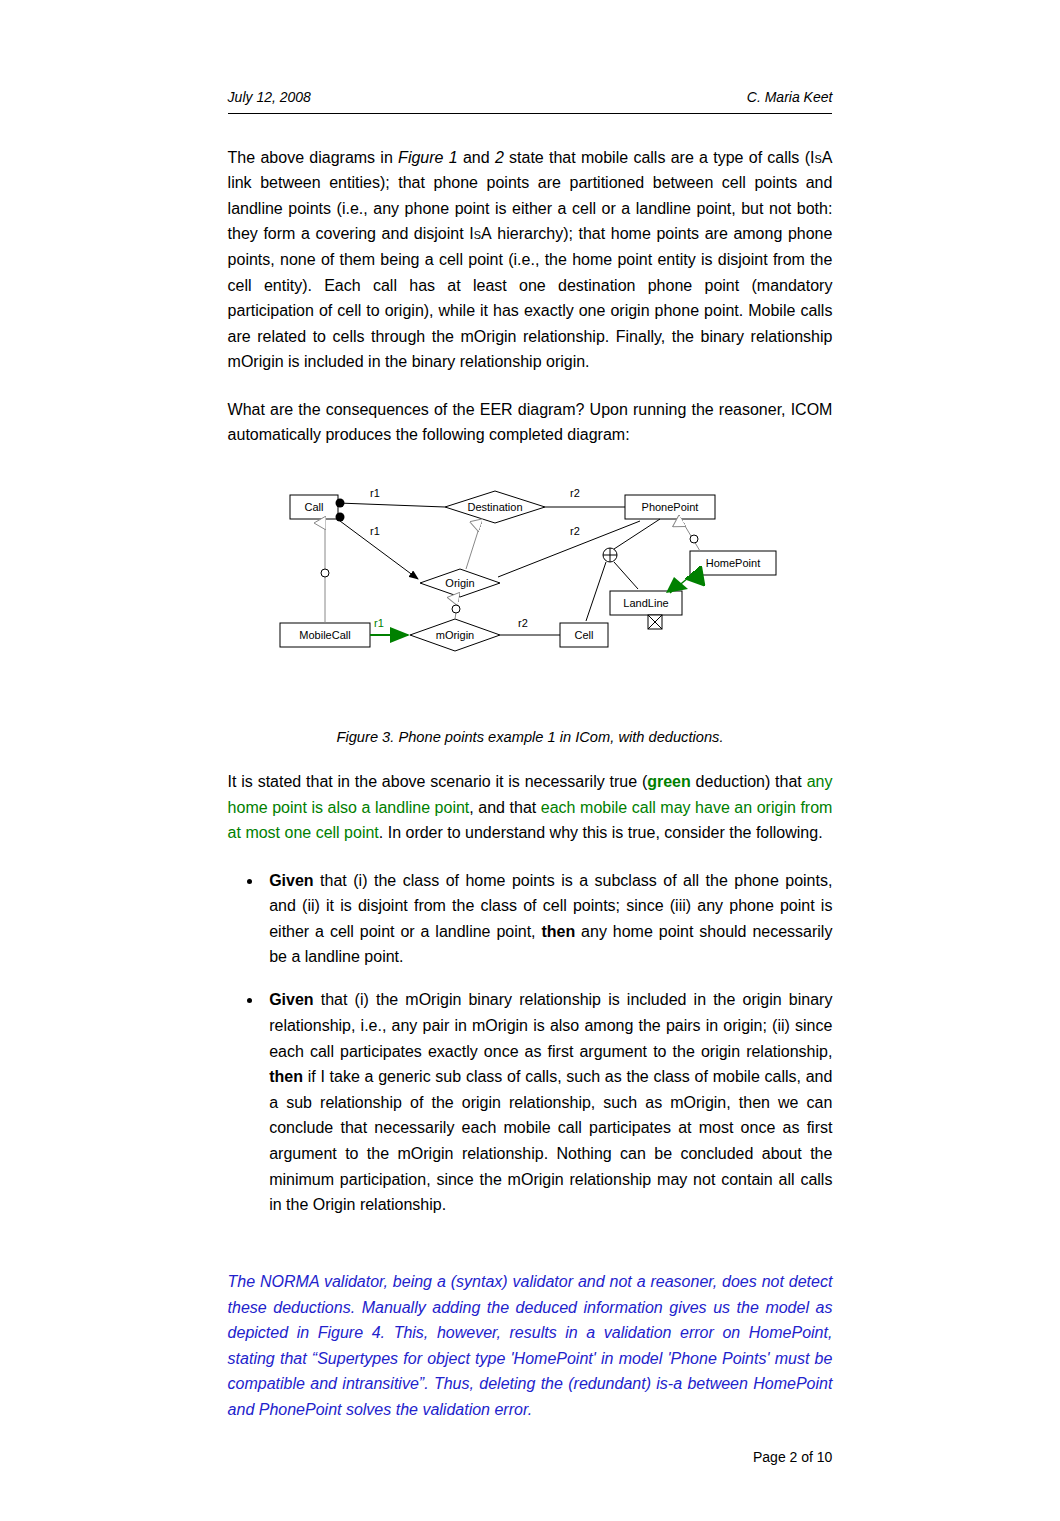July 12, 2008 C. Maria Keet
The above diagrams in Figure 1 and 2 state that mobile calls are a type of calls (IsA link between entities); that phone points are partitioned between cell points and landline points (i.e., any phone point is either a cell or a landline point, but not both: they form a covering and disjoint IsA hierarchy); that home points are among phone points, none of them being a cell point (i.e., the home point entity is disjoint from the cell entity). Each call has at least one destination phone point (mandatory participation of cell to origin), while it has exactly one origin phone point. Mobile calls are related to cells through the mOrigin relationship. Finally, the binary relationship mOrigin is included in the binary relationship origin.
What are the consequences of the EER diagram? Upon running the reasoner, ICOM automatically produces the following completed diagram:
Call Destination PhonePoint r1 r2 Origin r1 r2 MobileCall mOrigin r1 r2 Cell LandLine HomePoint
Figure 3. Phone points example 1 in ICom, with deductions.
It is stated that in the above scenario it is necessarily true (green deduction) that any home point is also a landline point, and that each mobile call may have an origin from at most one cell point. In order to understand why this is true, consider the following.
Given that (i) the class of home points is a subclass of all the phone points, and (ii) it is disjoint from the class of cell points; since (iii) any phone point is either a cell point or a landline point, then any home point should necessarily be a landline point.
Given that (i) the mOrigin binary relationship is included in the origin binary relationship, i.e., any pair in mOrigin is also among the pairs in origin; (ii) since each call participates exactly once as first argument to the origin relationship, then if I take a generic sub class of calls, such as the class of mobile calls, and a sub relationship of the origin relationship, such as mOrigin, then we can conclude that necessarily each mobile call participates at most once as first argument to the mOrigin relationship. Nothing can be concluded about the minimum participation, since the mOrigin relationship may not contain all calls in the Origin relationship.
The NORMA validator, being a (syntax) validator and not a reasoner, does not detect these deductions. Manually adding the deduced information gives us the model as depicted in Figure 4. This, however, results in a validation error on HomePoint, stating that “Supertypes for object type 'HomePoint' in model 'Phone Points' must be compatible and intransitive”. Thus, deleting the (redundant) is-a between HomePoint and PhonePoint solves the validation error.
Page 2 of 10